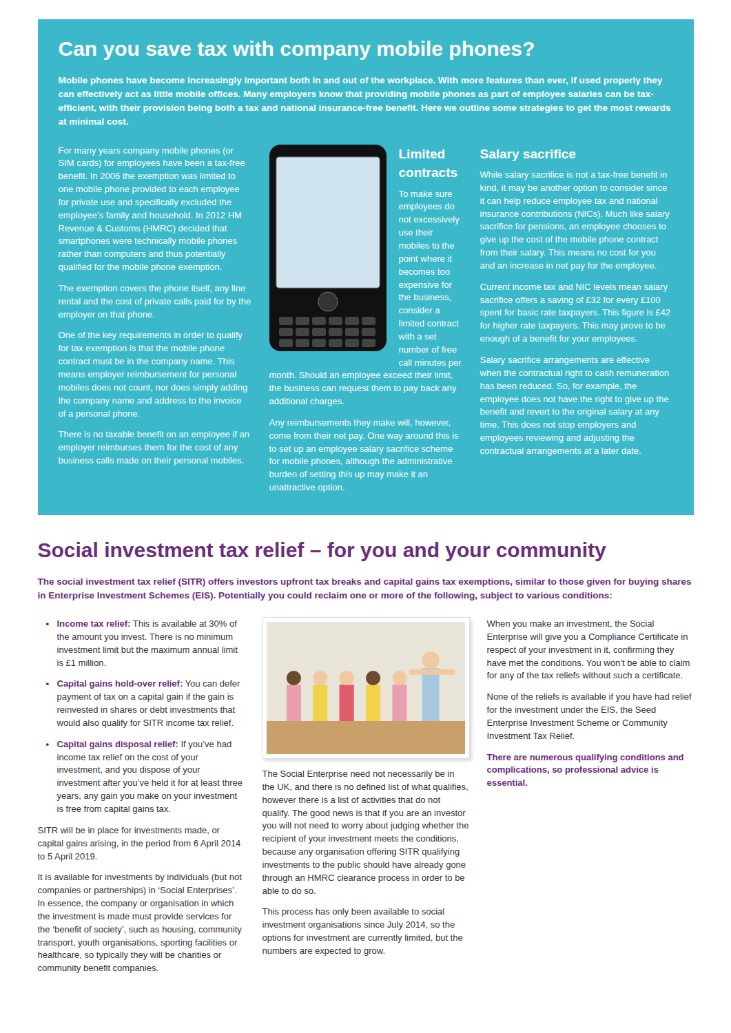Can you save tax with company mobile phones?
Mobile phones have become increasingly important both in and out of the workplace. With more features than ever, if used properly they can effectively act as little mobile offices. Many employers know that providing mobile phones as part of employee salaries can be tax-efficient, with their provision being both a tax and national insurance-free benefit. Here we outline some strategies to get the most rewards at minimal cost.
For many years company mobile phones (or SIM cards) for employees have been a tax-free benefit. In 2006 the exemption was limited to one mobile phone provided to each employee for private use and specifically excluded the employee’s family and household. In 2012 HM Revenue & Customs (HMRC) decided that smartphones were technically mobile phones rather than computers and thus potentially qualified for the mobile phone exemption.
The exemption covers the phone itself, any line rental and the cost of private calls paid for by the employer on that phone.
One of the key requirements in order to qualify for tax exemption is that the mobile phone contract must be in the company name. This means employer reimbursement for personal mobiles does not count, nor does simply adding the company name and address to the invoice of a personal phone.
There is no taxable benefit on an employee if an employer reimburses them for the cost of any business calls made on their personal mobiles.
Limited contracts
To make sure employees do not excessively use their mobiles to the point where it becomes too expensive for the business, consider a limited contract with a set number of free call minutes per month. Should an employee exceed their limit, the business can request them to pay back any additional charges.
Any reimbursements they make will, however, come from their net pay. One way around this is to set up an employee salary sacrifice scheme for mobile phones, although the administrative burden of setting this up may make it an unattractive option.
Salary sacrifice
While salary sacrifice is not a tax-free benefit in kind, it may be another option to consider since it can help reduce employee tax and national insurance contributions (NICs). Much like salary sacrifice for pensions, an employee chooses to give up the cost of the mobile phone contract from their salary. This means no cost for you and an increase in net pay for the employee.
Current income tax and NIC levels mean salary sacrifice offers a saving of £32 for every £100 spent for basic rate taxpayers. This figure is £42 for higher rate taxpayers. This may prove to be enough of a benefit for your employees.
Salary sacrifice arrangements are effective when the contractual right to cash remuneration has been reduced. So, for example, the employee does not have the right to give up the benefit and revert to the original salary at any time. This does not stop employers and employees reviewing and adjusting the contractual arrangements at a later date.
Social investment tax relief – for you and your community
The social investment tax relief (SITR) offers investors upfront tax breaks and capital gains tax exemptions, similar to those given for buying shares in Enterprise Investment Schemes (EIS). Potentially you could reclaim one or more of the following, subject to various conditions:
Income tax relief: This is available at 30% of the amount you invest. There is no minimum investment limit but the maximum annual limit is £1 million.
Capital gains hold-over relief: You can defer payment of tax on a capital gain if the gain is reinvested in shares or debt investments that would also qualify for SITR income tax relief.
Capital gains disposal relief: If you’ve had income tax relief on the cost of your investment, and you dispose of your investment after you’ve held it for at least three years, any gain you make on your investment is free from capital gains tax.
SITR will be in place for investments made, or capital gains arising, in the period from 6 April 2014 to 5 April 2019.
It is available for investments by individuals (but not companies or partnerships) in ‘Social Enterprises’. In essence, the company or organisation in which the investment is made must provide services for the ‘benefit of society’, such as housing, community transport, youth organisations, sporting facilities or healthcare, so typically they will be charities or community benefit companies.
The Social Enterprise need not necessarily be in the UK, and there is no defined list of what qualifies, however there is a list of activities that do not qualify. The good news is that if you are an investor you will not need to worry about judging whether the recipient of your investment meets the conditions, because any organisation offering SITR qualifying investments to the public should have already gone through an HMRC clearance process in order to be able to do so.
This process has only been available to social investment organisations since July 2014, so the options for investment are currently limited, but the numbers are expected to grow.
When you make an investment, the Social Enterprise will give you a Compliance Certificate in respect of your investment in it, confirming they have met the conditions. You won’t be able to claim for any of the tax reliefs without such a certificate.
None of the reliefs is available if you have had relief for the investment under the EIS, the Seed Enterprise Investment Scheme or Community Investment Tax Relief.
There are numerous qualifying conditions and complications, so professional advice is essential.